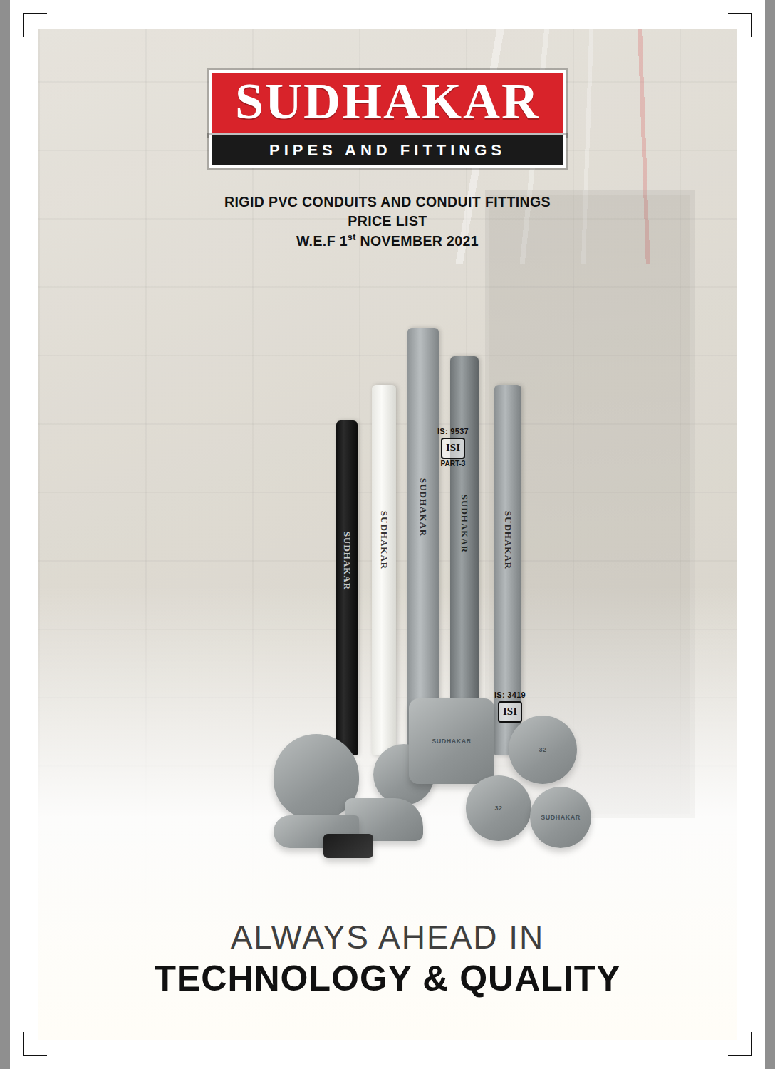SUDHAKAR
PIPES AND FITTINGS
RIGID PVC CONDUITS AND CONDUIT FITTINGS
PRICE LIST
W.E.F 1st NOVEMBER 2021
IS: 9537
ISI
PART-3
IS: 3419
ISI
SUDHAKAR
SUDHAKAR
SUDHAKAR
SUDHAKAR
SUDHAKAR
SUDHAKAR
32
32
SUDHAKAR
ALWAYS AHEAD IN
TECHNOLOGY & QUALITY